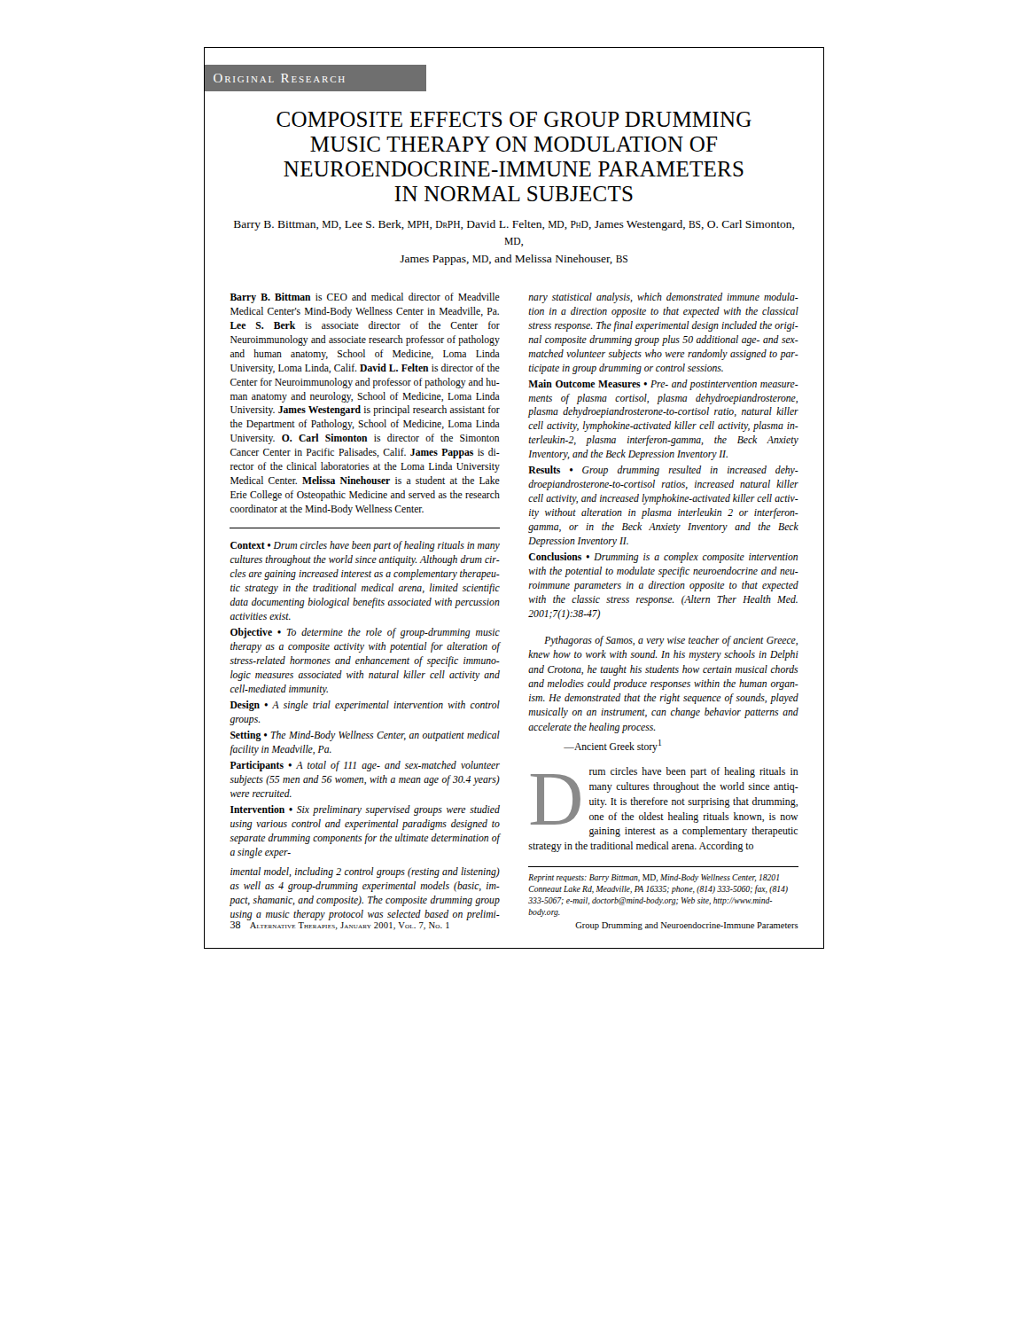Original Research
Composite Effects of Group Drumming
Music Therapy on Modulation of
Neuroendocrine-Immune Parameters
in Normal Subjects
Barry B. Bittman, MD, Lee S. Berk, MPH, DrPH, David L. Felten, MD, PhD, James Westengard, BS, O. Carl Simonton, MD,
James Pappas, MD, and Melissa Ninehouser, BS
Barry B. Bittman is CEO and medical director of Meadville Medical Center's Mind-Body Wellness Center in Meadville, Pa. Lee S. Berk is associate director of the Center for Neuroimmunology and associate research professor of pathology and human anatomy, School of Medicine, Loma Linda University, Loma Linda, Calif. David L. Felten is director of the Center for Neuroimmunology and professor of pathology and human anatomy and neurology, School of Medicine, Loma Linda University. James Westengard is principal research assistant for the Department of Pathology, School of Medicine, Loma Linda University. O. Carl Simonton is director of the Simonton Cancer Center in Pacific Palisades, Calif. James Pappas is director of the clinical laboratories at the Loma Linda University Medical Center. Melissa Ninehouser is a student at the Lake Erie College of Osteopathic Medicine and served as the research coordinator at the Mind-Body Wellness Center.
Context • Drum circles have been part of healing rituals in many cultures throughout the world since antiquity. Although drum circles are gaining increased interest as a complementary therapeutic strategy in the traditional medical arena, limited scientific data documenting biological benefits associated with percussion activities exist.
Objective • To determine the role of group-drumming music therapy as a composite activity with potential for alteration of stress-related hormones and enhancement of specific immunologic measures associated with natural killer cell activity and cell-mediated immunity.
Design • A single trial experimental intervention with control groups.
Setting • The Mind-Body Wellness Center, an outpatient medical facility in Meadville, Pa.
Participants • A total of 111 age- and sex-matched volunteer subjects (55 men and 56 women, with a mean age of 30.4 years) were recruited.
Intervention • Six preliminary supervised groups were studied using various control and experimental paradigms designed to separate drumming components for the ultimate determination of a single exper-
imental model, including 2 control groups (resting and listening) as well as 4 group-drumming experimental models (basic, impact, shamanic, and composite). The composite drumming group using a music therapy protocol was selected based on preliminary statistical analysis, which demonstrated immune modulation in a direction opposite to that expected with the classical stress response. The final experimental design included the original composite drumming group plus 50 additional age- and sex-matched volunteer subjects who were randomly assigned to participate in group drumming or control sessions.
Main Outcome Measures • Pre- and postintervention measurements of plasma cortisol, plasma dehydroepiandrosterone, plasma dehydroepiandrosterone-to-cortisol ratio, natural killer cell activity, lymphokine-activated killer cell activity, plasma interleukin-2, plasma interferon-gamma, the Beck Anxiety Inventory, and the Beck Depression Inventory II.
Results • Group drumming resulted in increased dehydroepiandrosterone-to-cortisol ratios, increased natural killer cell activity, and increased lymphokine-activated killer cell activity without alteration in plasma interleukin 2 or interferon-gamma, or in the Beck Anxiety Inventory and the Beck Depression Inventory II.
Conclusions • Drumming is a complex composite intervention with the potential to modulate specific neuroendocrine and neuroimmune parameters in a direction opposite to that expected with the classic stress response. (Altern Ther Health Med. 2001;7(1):38-47)
Pythagoras of Samos, a very wise teacher of ancient Greece, knew how to work with sound. In his mystery schools in Delphi and Crotona, he taught his students how certain musical chords and melodies could produce responses within the human organism. He demonstrated that the right sequence of sounds, played musically on an instrument, can change behavior patterns and accelerate the healing process.
—Ancient Greek story1
Drum circles have been part of healing rituals in many cultures throughout the world since antiquity. It is therefore not surprising that drumming, one of the oldest healing rituals known, is now gaining interest as a complementary therapeutic strategy in the traditional medical arena. According to
Reprint requests: Barry Bittman, MD, Mind-Body Wellness Center, 18201 Conneaut Lake Rd, Meadville, PA 16335; phone, (814) 333-5060; fax, (814) 333-5067; e-mail, doctorb@mind-body.org; Web site, http://www.mind-body.org.
38 Alternative Therapies, January 2001, Vol. 7, No. 1
Group Drumming and Neuroendocrine-Immune Parameters